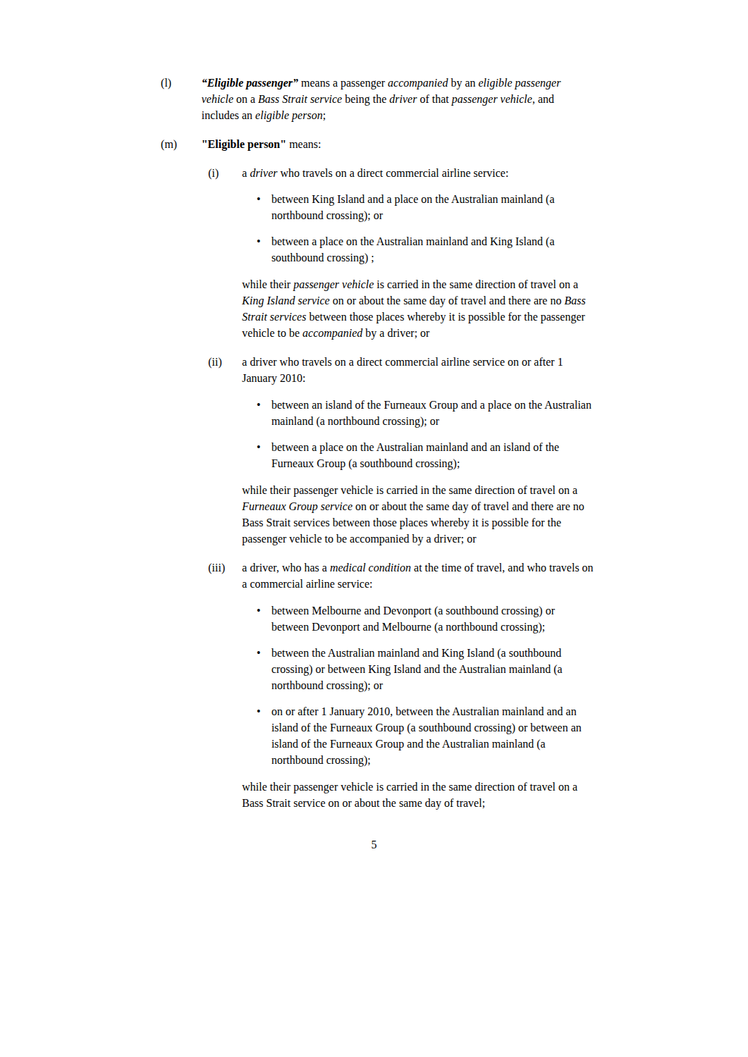(l)
“Eligible passenger” means a passenger accompanied by an eligible passenger vehicle on a Bass Strait service being the driver of that passenger vehicle, and includes an eligible person;
(m)
"Eligible person" means:
(i)
a driver who travels on a direct commercial airline service:
between King Island and a place on the Australian mainland (a northbound crossing); or
between a place on the Australian mainland and King Island (a southbound crossing) ;
while their passenger vehicle is carried in the same direction of travel on a King Island service on or about the same day of travel and there are no Bass Strait services between those places whereby it is possible for the passenger vehicle to be accompanied by a driver; or
(ii)
a driver who travels on a direct commercial airline service on or after 1 January 2010:
between an island of the Furneaux Group and a place on the Australian mainland (a northbound crossing); or
between a place on the Australian mainland and an island of the Furneaux Group (a southbound crossing);
while their passenger vehicle is carried in the same direction of travel on a Furneaux Group service on or about the same day of travel and there are no Bass Strait services between those places whereby it is possible for the passenger vehicle to be accompanied by a driver; or
(iii)
a driver, who has a medical condition at the time of travel, and who travels on a commercial airline service:
between Melbourne and Devonport (a southbound crossing) or between Devonport and Melbourne (a northbound crossing);
between the Australian mainland and King Island (a southbound crossing) or between King Island and the Australian mainland (a northbound crossing); or
on or after 1 January 2010, between the Australian mainland and an island of the Furneaux Group (a southbound crossing) or between an island of the Furneaux Group and the Australian mainland (a northbound crossing);
while their passenger vehicle is carried in the same direction of travel on a Bass Strait service on or about the same day of travel;
5